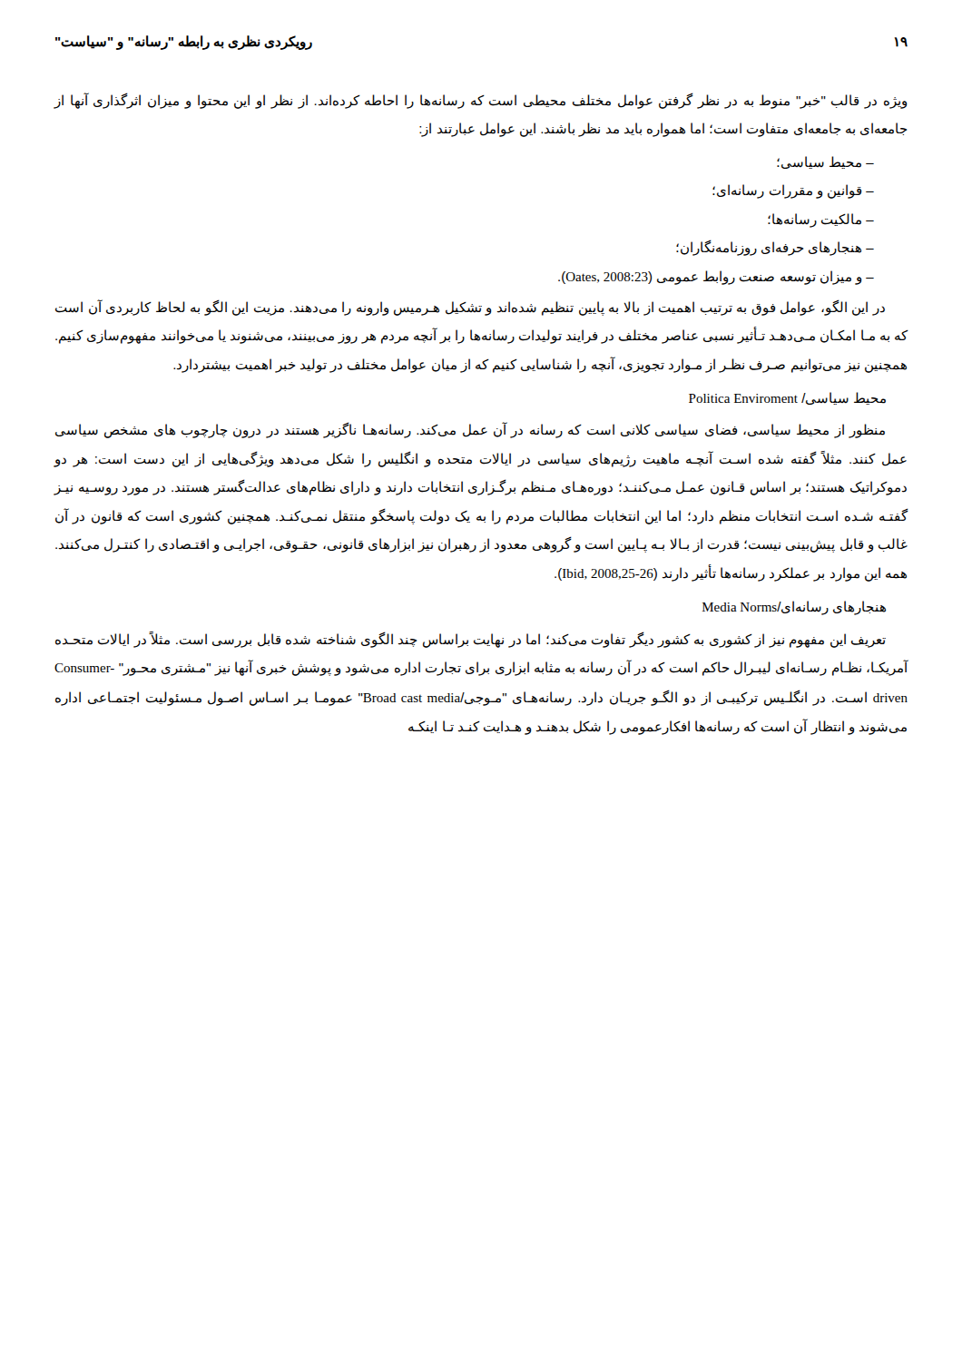۱۹ رویکردی نظری به رابطه "رسانه" و "سیاست"
ویژه در قالب "خبر" منوط به در نظر گرفتن عوامل مختلف محیطی است که رسانه‌ها را احاطه کرده‌اند. از نظر او این محتوا و میزان اثرگذاری آنها از جامعه‌ای به جامعه‌ای متفاوت است؛ اما همواره باید مد نظر باشند. این عوامل عبارتند از:
– محیط سیاسی؛
– قوانین و مقررات رسانه‌ای؛
– مالکیت رسانه‌ها؛
– هنجارهای حرفه‌ای روزنامه‌نگاران؛
– و میزان توسعه صنعت روابط عمومی (Oates, 2008:23).
در این الگو، عوامل فوق به ترتیب اهمیت از بالا به پایین تنظیم شده‌اند و تشکیل هـرمیس وارونه را می‌دهند. مزیت این الگو به لحاظ کاربردی آن است که به مـا امکـان مـی‌دهـد تـأثیر نسبی عناصر مختلف در فرایند تولیدات رسانه‌ها را بر آنچه مردم هر روز می‌بینند، می‌شنوند یا می‌خوانند مفهوم‌سازی کنیم. همچنین نیز می‌توانیم صـرف نظـر از مـوارد تجویزی، آنچه را شناسایی کنیم که از میان عوامل مختلف در تولید خبر اهمیت بیشتردارد.
محیط سیاسی/ Politica Enviroment
منظور از محیط سیاسی، فضای سیاسی کلانی است که رسانه در آن عمل می‌کند. رسانه‌هـا ناگزیر هستند در درون چارچوب های مشخص سیاسی عمل کنند. مثلاً گفته شده اسـت آنچـه ماهیت رژیم‌های سیاسی در ایالات متحده و انگلیس را شکل می‌دهد ویژگی‌هایی از این دست است: هر دو دموکراتیک هستند؛ بر اساس قـانون عمـل مـی‌کننـد؛ دوره‌هـای مـنظم برگـزاری انتخابات دارند و دارای نظام‌های عدالت‌گستر هستند. در مورد روسـیه نیـز گفتـه شـده اسـت انتخابات منظم دارد؛ اما این انتخابات مطالبات مردم را به یک دولت پاسخگو منتقل نمـی‌کنـد. همچنین کشوری است که قانون در آن غالب و قابل پیش‌بینی نیست؛ قدرت از بـالا بـه پـایین است و گروهی معدود از رهبران نیز ابزارهای قانونی، حقـوقی، اجرایـی و اقتـصادی را کنتـرل می‌کنند. همه این موارد بر عملکرد رسانه‌ها تأثیر دارند (Ibid, 2008,25-26).
هنجارهای رسانه‌ای/Media Norms
تعریف این مفهوم نیز از کشوری به کشور دیگر تفاوت می‌کند؛ اما در نهایت براساس چند الگوی شناخته شده قابل بررسی است. مثلاً در ایالات متحـده آمریکـا، نظـام رسـانه‌ای لیبـرال حاکم است که در آن رسانه به مثابه ابزاری برای تجارت اداره می‌شود و پوشش خبری آنها نیز "مـشتری محـور" Consumer-driven اسـت. در انگلـیس ترکیبـی از دو الگـو جریـان دارد. رسانه‌هـای "مـوجی/Broad cast media" عمومـا بـر اسـاس اصـول مـسئولیت اجتمـاعی اداره می‌شوند و انتظار آن است که رسانه‌ها افکارعمومی را شکل بدهنـد و هـدایت کنـد تـا اینکـه